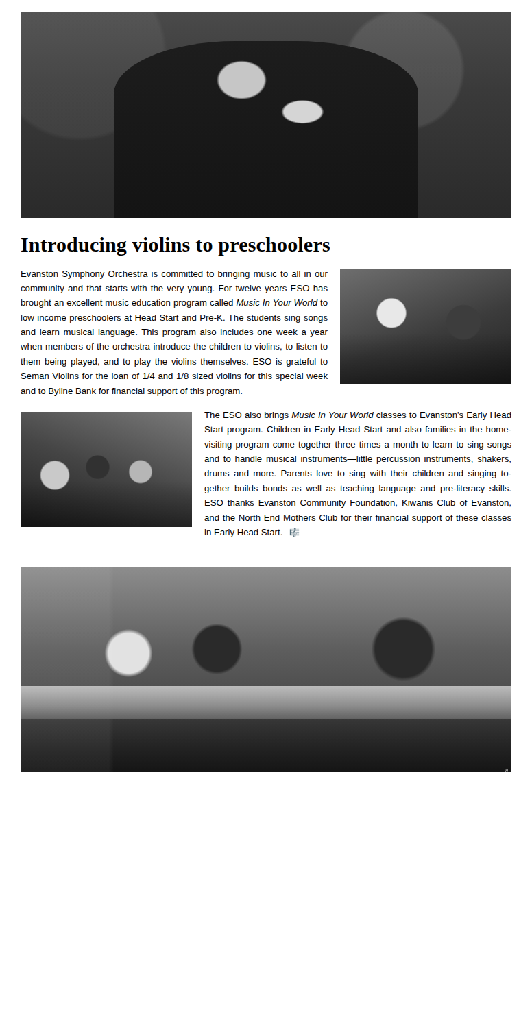Introducing violins to preschoolers
Evanston Symphony Orchestra is committed to bringing music to all in our community and that starts with the very young. For twelve years ESO has brought an excellent music education program called Music In Your World to low income preschoolers at Head Start and Pre-K. The students sing songs and learn musical language. This program also includes one week a year when members of the orchestra introduce the children to violins, to listen to them being played, and to play the violins themselves. ESO is grateful to Seman Violins for the loan of 1/4 and 1/8 sized violins for this special week and to Byline Bank for financial support of this program.
The ESO also brings Music In Your World classes to Evanston's Early Head Start program. Children in Early Head Start and also families in the home-visiting program come together three times a month to learn to sing songs and to handle musical instruments—little percussion instruments, shakers, drums and more. Parents love to sing with their children and singing together builds bonds as well as teaching language and pre-literacy skills. ESO thanks Evanston Community Foundation, Kiwanis Club of Evanston, and the North End Mothers Club for their financial support of these classes in Early Head Start. 🎼
MIYW PHOTOS BY YANCEY HUGHES